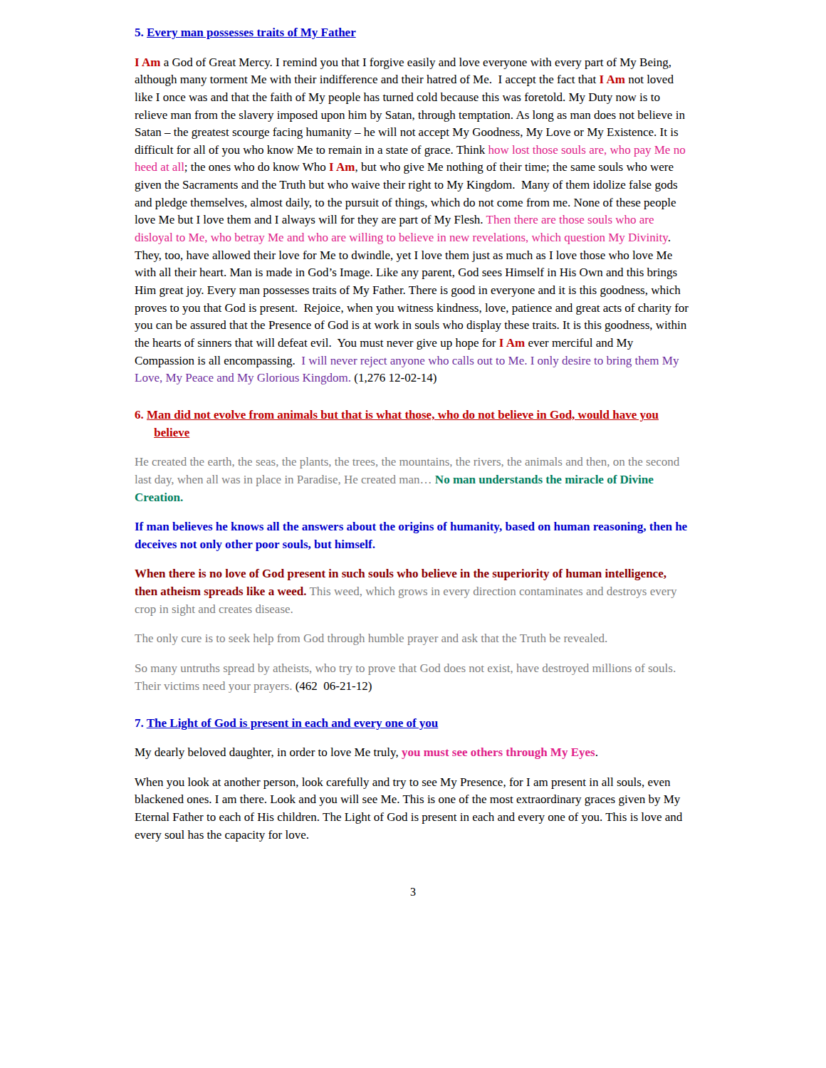5. Every man possesses traits of My Father
I Am a God of Great Mercy. I remind you that I forgive easily and love everyone with every part of My Being, although many torment Me with their indifference and their hatred of Me. I accept the fact that I Am not loved like I once was and that the faith of My people has turned cold because this was foretold. My Duty now is to relieve man from the slavery imposed upon him by Satan, through temptation. As long as man does not believe in Satan – the greatest scourge facing humanity – he will not accept My Goodness, My Love or My Existence. It is difficult for all of you who know Me to remain in a state of grace. Think how lost those souls are, who pay Me no heed at all; the ones who do know Who I Am, but who give Me nothing of their time; the same souls who were given the Sacraments and the Truth but who waive their right to My Kingdom. Many of them idolize false gods and pledge themselves, almost daily, to the pursuit of things, which do not come from me. None of these people love Me but I love them and I always will for they are part of My Flesh. Then there are those souls who are disloyal to Me, who betray Me and who are willing to believe in new revelations, which question My Divinity. They, too, have allowed their love for Me to dwindle, yet I love them just as much as I love those who love Me with all their heart. Man is made in God’s Image. Like any parent, God sees Himself in His Own and this brings Him great joy. Every man possesses traits of My Father. There is good in everyone and it is this goodness, which proves to you that God is present. Rejoice, when you witness kindness, love, patience and great acts of charity for you can be assured that the Presence of God is at work in souls who display these traits. It is this goodness, within the hearts of sinners that will defeat evil. You must never give up hope for I Am ever merciful and My Compassion is all encompassing. I will never reject anyone who calls out to Me. I only desire to bring them My Love, My Peace and My Glorious Kingdom. (1,276 12-02-14)
6. Man did not evolve from animals but that is what those, who do not believe in God, would have you believe
He created the earth, the seas, the plants, the trees, the mountains, the rivers, the animals and then, on the second last day, when all was in place in Paradise, He created man… No man understands the miracle of Divine Creation.
If man believes he knows all the answers about the origins of humanity, based on human reasoning, then he deceives not only other poor souls, but himself.
When there is no love of God present in such souls who believe in the superiority of human intelligence, then atheism spreads like a weed. This weed, which grows in every direction contaminates and destroys every crop in sight and creates disease.
The only cure is to seek help from God through humble prayer and ask that the Truth be revealed.
So many untruths spread by atheists, who try to prove that God does not exist, have destroyed millions of souls. Their victims need your prayers. (462 06-21-12)
7. The Light of God is present in each and every one of you
My dearly beloved daughter, in order to love Me truly, you must see others through My Eyes.
When you look at another person, look carefully and try to see My Presence, for I am present in all souls, even blackened ones. I am there. Look and you will see Me. This is one of the most extraordinary graces given by My Eternal Father to each of His children. The Light of God is present in each and every one of you. This is love and every soul has the capacity for love.
3